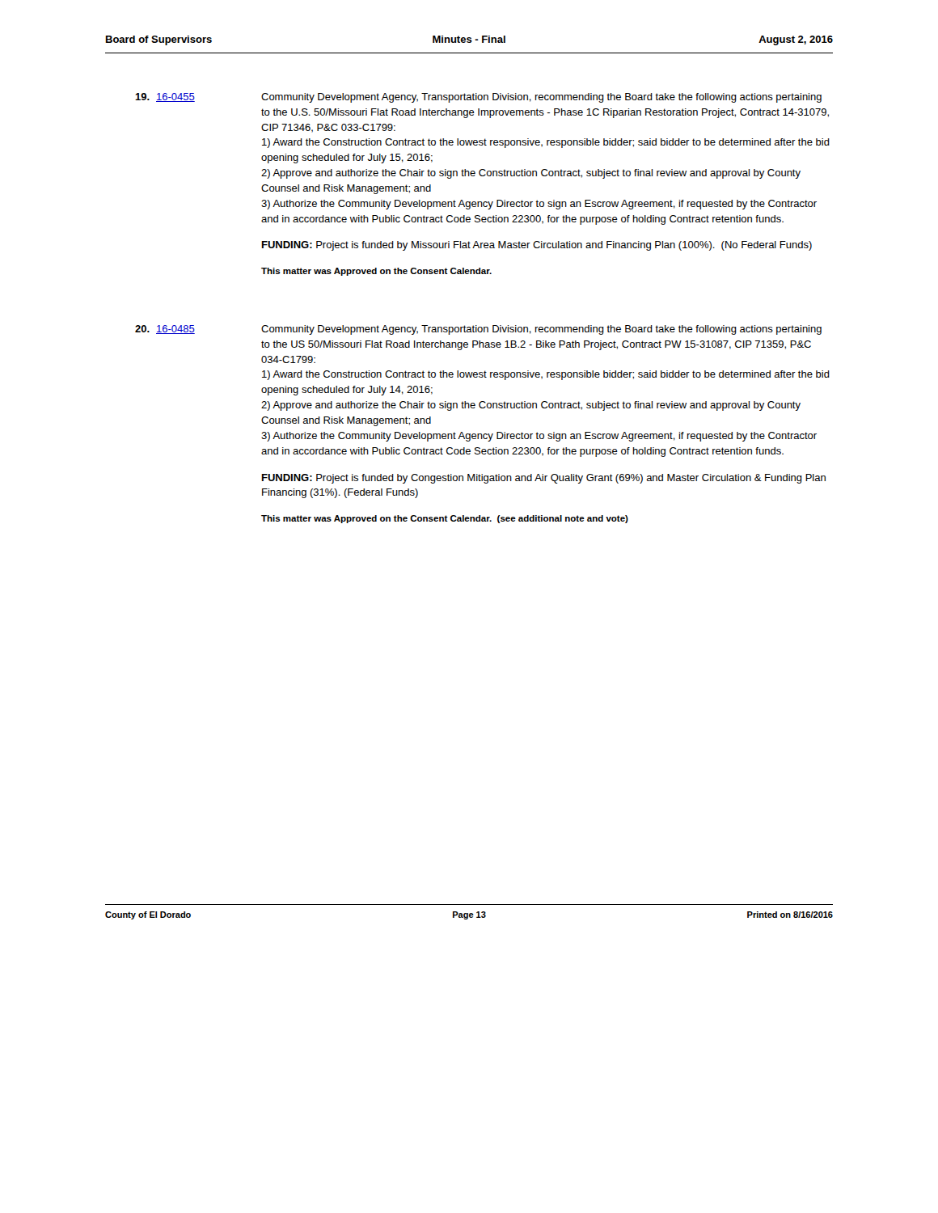Board of Supervisors
Minutes - Final
August 2, 2016
19.
16-0455
Community Development Agency, Transportation Division, recommending the Board take the following actions pertaining to the U.S. 50/Missouri Flat Road Interchange Improvements - Phase 1C Riparian Restoration Project, Contract 14-31079, CIP 71346, P&C 033-C1799:
1) Award the Construction Contract to the lowest responsive, responsible bidder; said bidder to be determined after the bid opening scheduled for July 15, 2016;
2) Approve and authorize the Chair to sign the Construction Contract, subject to final review and approval by County Counsel and Risk Management; and
3) Authorize the Community Development Agency Director to sign an Escrow Agreement, if requested by the Contractor and in accordance with Public Contract Code Section 22300, for the purpose of holding Contract retention funds.
FUNDING: Project is funded by Missouri Flat Area Master Circulation and Financing Plan (100%). (No Federal Funds)
This matter was Approved on the Consent Calendar.
20.
16-0485
Community Development Agency, Transportation Division, recommending the Board take the following actions pertaining to the US 50/Missouri Flat Road Interchange Phase 1B.2 - Bike Path Project, Contract PW 15-31087, CIP 71359, P&C 034-C1799:
1) Award the Construction Contract to the lowest responsive, responsible bidder; said bidder to be determined after the bid opening scheduled for July 14, 2016;
2) Approve and authorize the Chair to sign the Construction Contract, subject to final review and approval by County Counsel and Risk Management; and
3) Authorize the Community Development Agency Director to sign an Escrow Agreement, if requested by the Contractor and in accordance with Public Contract Code Section 22300, for the purpose of holding Contract retention funds.
FUNDING: Project is funded by Congestion Mitigation and Air Quality Grant (69%) and Master Circulation & Funding Plan Financing (31%). (Federal Funds)
This matter was Approved on the Consent Calendar. (see additional note and vote)
County of El Dorado
Page 13
Printed on 8/16/2016